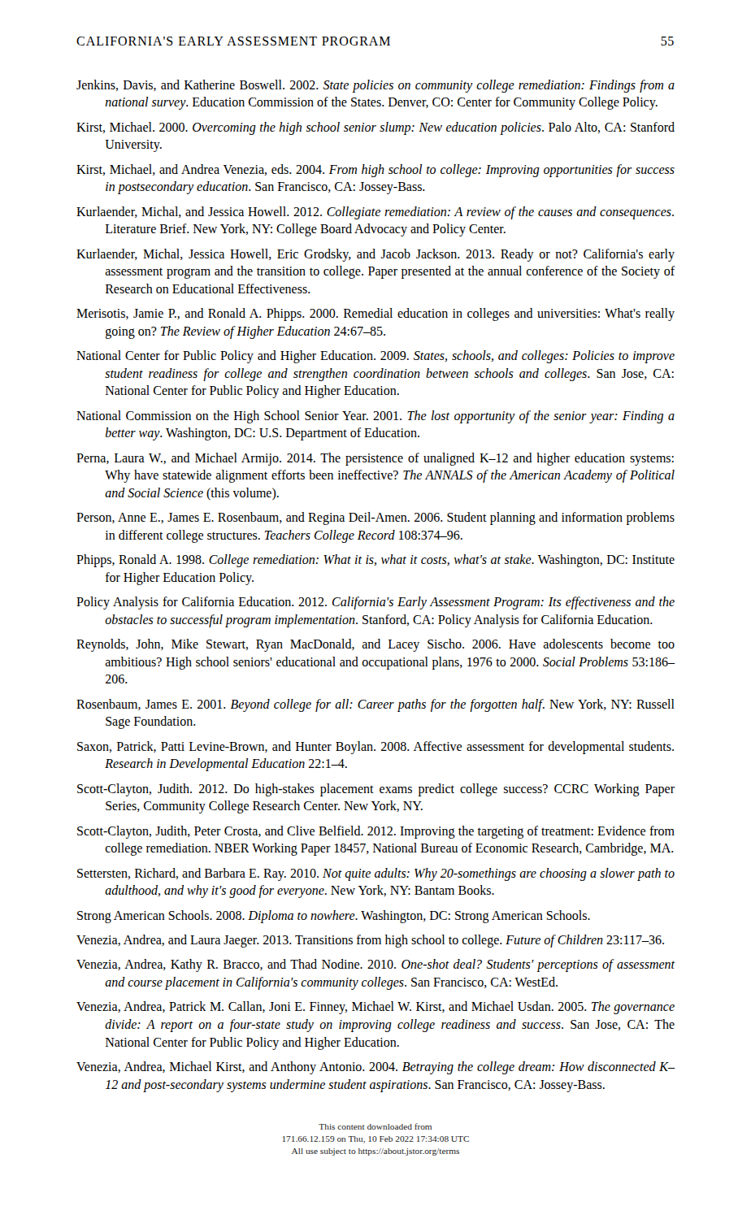California's Early Assessment Program 55
Jenkins, Davis, and Katherine Boswell. 2002. State policies on community college remediation: Findings from a national survey. Education Commission of the States. Denver, CO: Center for Community College Policy.
Kirst, Michael. 2000. Overcoming the high school senior slump: New education policies. Palo Alto, CA: Stanford University.
Kirst, Michael, and Andrea Venezia, eds. 2004. From high school to college: Improving opportunities for success in postsecondary education. San Francisco, CA: Jossey-Bass.
Kurlaender, Michal, and Jessica Howell. 2012. Collegiate remediation: A review of the causes and consequences. Literature Brief. New York, NY: College Board Advocacy and Policy Center.
Kurlaender, Michal, Jessica Howell, Eric Grodsky, and Jacob Jackson. 2013. Ready or not? California's early assessment program and the transition to college. Paper presented at the annual conference of the Society of Research on Educational Effectiveness.
Merisotis, Jamie P., and Ronald A. Phipps. 2000. Remedial education in colleges and universities: What's really going on? The Review of Higher Education 24:67–85.
National Center for Public Policy and Higher Education. 2009. States, schools, and colleges: Policies to improve student readiness for college and strengthen coordination between schools and colleges. San Jose, CA: National Center for Public Policy and Higher Education.
National Commission on the High School Senior Year. 2001. The lost opportunity of the senior year: Finding a better way. Washington, DC: U.S. Department of Education.
Perna, Laura W., and Michael Armijo. 2014. The persistence of unaligned K–12 and higher education systems: Why have statewide alignment efforts been ineffective? The ANNALS of the American Academy of Political and Social Science (this volume).
Person, Anne E., James E. Rosenbaum, and Regina Deil-Amen. 2006. Student planning and information problems in different college structures. Teachers College Record 108:374–96.
Phipps, Ronald A. 1998. College remediation: What it is, what it costs, what's at stake. Washington, DC: Institute for Higher Education Policy.
Policy Analysis for California Education. 2012. California's Early Assessment Program: Its effectiveness and the obstacles to successful program implementation. Stanford, CA: Policy Analysis for California Education.
Reynolds, John, Mike Stewart, Ryan MacDonald, and Lacey Sischo. 2006. Have adolescents become too ambitious? High school seniors' educational and occupational plans, 1976 to 2000. Social Problems 53:186–206.
Rosenbaum, James E. 2001. Beyond college for all: Career paths for the forgotten half. New York, NY: Russell Sage Foundation.
Saxon, Patrick, Patti Levine-Brown, and Hunter Boylan. 2008. Affective assessment for developmental students. Research in Developmental Education 22:1–4.
Scott-Clayton, Judith. 2012. Do high-stakes placement exams predict college success? CCRC Working Paper Series, Community College Research Center. New York, NY.
Scott-Clayton, Judith, Peter Crosta, and Clive Belfield. 2012. Improving the targeting of treatment: Evidence from college remediation. NBER Working Paper 18457, National Bureau of Economic Research, Cambridge, MA.
Settersten, Richard, and Barbara E. Ray. 2010. Not quite adults: Why 20-somethings are choosing a slower path to adulthood, and why it's good for everyone. New York, NY: Bantam Books.
Strong American Schools. 2008. Diploma to nowhere. Washington, DC: Strong American Schools.
Venezia, Andrea, and Laura Jaeger. 2013. Transitions from high school to college. Future of Children 23:117–36.
Venezia, Andrea, Kathy R. Bracco, and Thad Nodine. 2010. One-shot deal? Students' perceptions of assessment and course placement in California's community colleges. San Francisco, CA: WestEd.
Venezia, Andrea, Patrick M. Callan, Joni E. Finney, Michael W. Kirst, and Michael Usdan. 2005. The governance divide: A report on a four-state study on improving college readiness and success. San Jose, CA: The National Center for Public Policy and Higher Education.
Venezia, Andrea, Michael Kirst, and Anthony Antonio. 2004. Betraying the college dream: How disconnected K–12 and post-secondary systems undermine student aspirations. San Francisco, CA: Jossey-Bass.
This content downloaded from
171.66.12.159 on Thu, 10 Feb 2022 17:34:08 UTC
All use subject to https://about.jstor.org/terms